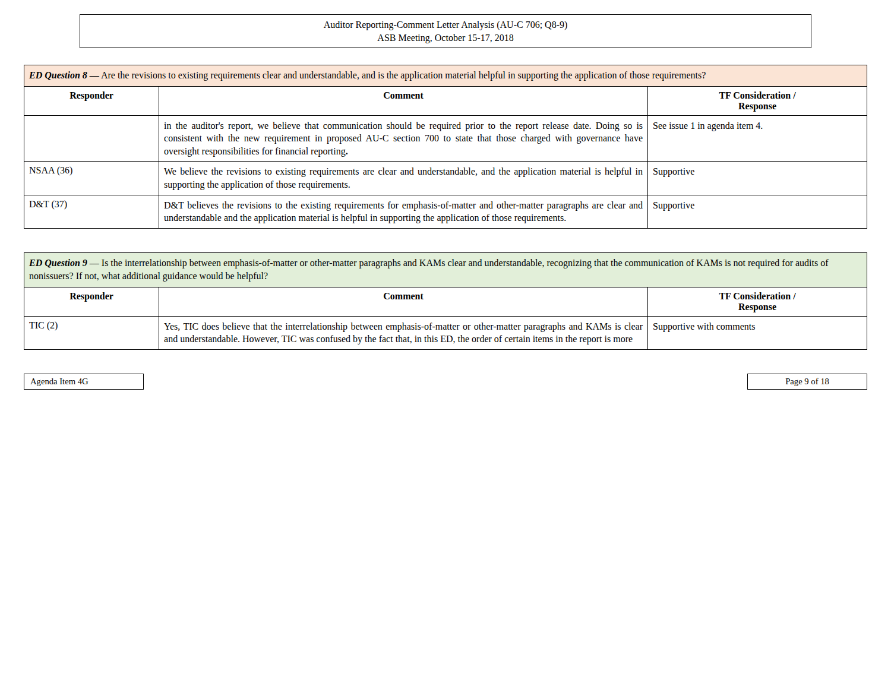Auditor Reporting-Comment Letter Analysis (AU-C 706; Q8-9)
ASB Meeting, October 15-17, 2018
| ED Question 8 — Are the revisions to existing requirements clear and understandable, and is the application material helpful in supporting the application of those requirements? |
| Responder | Comment | TF Consideration / Response |
| | in the auditor's report, we believe that communication should be required prior to the report release date. Doing so is consistent with the new requirement in proposed AU-C section 700 to state that those charged with governance have oversight responsibilities for financial reporting . | See issue 1 in agenda item 4. |
| NSAA (36) | We believe the revisions to existing requirements are clear and understandable, and the application material is helpful in supporting the application of those requirements. | Supportive |
| D&T (37) | D&T believes the revisions to the existing requirements for emphasis-of-matter and other-matter paragraphs are clear and understandable and the application material is helpful in supporting the application of those requirements. | Supportive |
| ED Question 9 — Is the interrelationship between emphasis-of-matter or other-matter paragraphs and KAMs clear and understandable, recognizing that the communication of KAMs is not required for audits of nonissuers? If not, what additional guidance would be helpful? |
| Responder | Comment | TF Consideration / Response |
| TIC (2) | Yes, TIC does believe that the interrelationship between emphasis-of-matter or other-matter paragraphs and KAMs is clear and understandable. However, TIC was confused by the fact that, in this ED, the order of certain items in the report is more | Supportive with comments |
Agenda Item 4G
Page 9 of 18